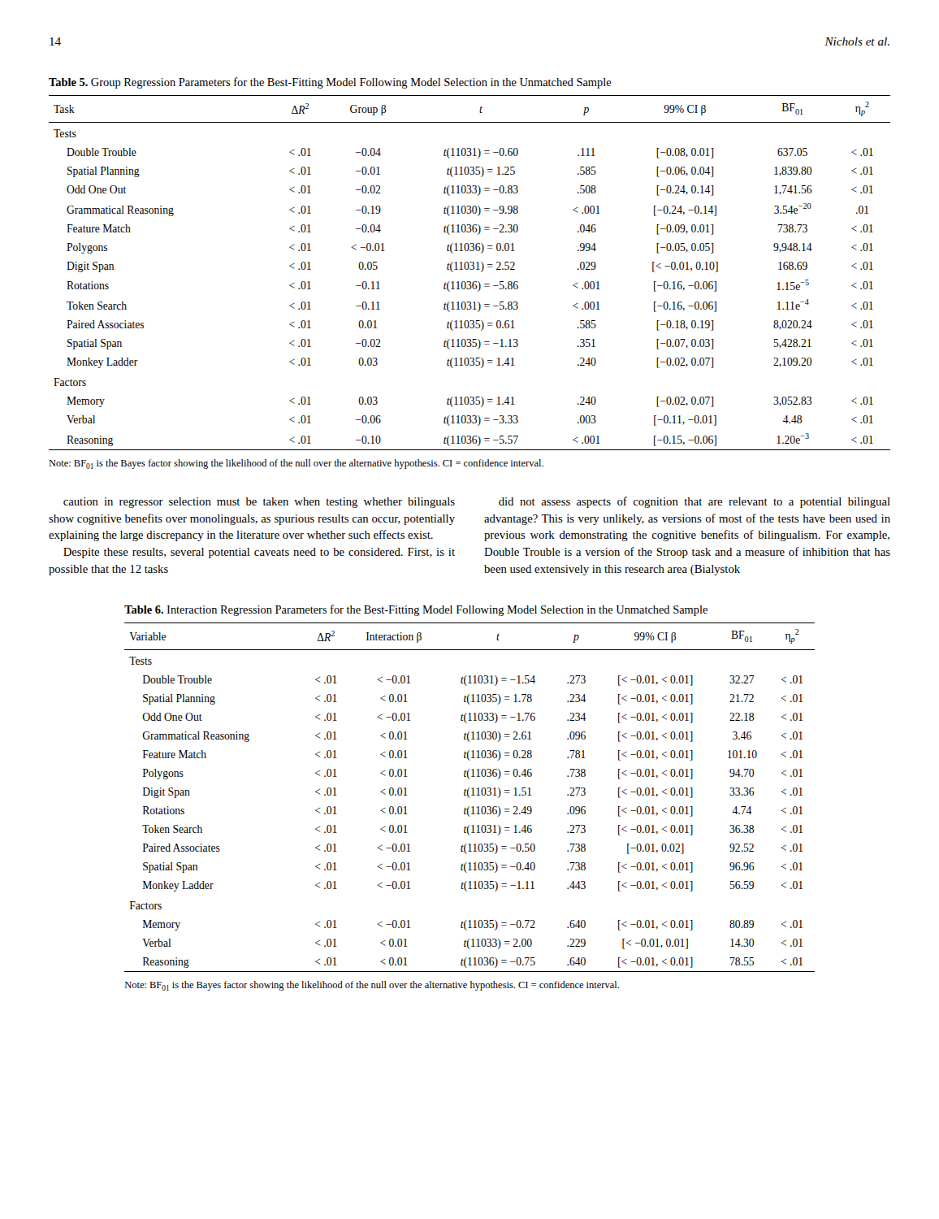14 Nichols et al.
Table 5. Group Regression Parameters for the Best-Fitting Model Following Model Selection in the Unmatched Sample
| Task | Δ R 2 | Group β | t | p | 99% CI β | BF 01 | η p 2 |
| --- | --- | --- | --- | --- | --- | --- | --- |
| Tests |
| Double Trouble | < .01 | −0.04 | t (11031) = −0.60 | .111 | [−0.08, 0.01] | 637.05 | < .01 |
| Spatial Planning | < .01 | −0.01 | t (11035) = 1.25 | .585 | [−0.06, 0.04] | 1,839.80 | < .01 |
| Odd One Out | < .01 | −0.02 | t (11033) = −0.83 | .508 | [−0.24, 0.14] | 1,741.56 | < .01 |
| Grammatical Reasoning | < .01 | −0.19 | t (11030) = −9.98 | < .001 | [−0.24, −0.14] | 3.54e −20 | .01 |
| Feature Match | < .01 | −0.04 | t (11036) = −2.30 | .046 | [−0.09, 0.01] | 738.73 | < .01 |
| Polygons | < .01 | < −0.01 | t (11036) = 0.01 | .994 | [−0.05, 0.05] | 9,948.14 | < .01 |
| Digit Span | < .01 | 0.05 | t (11031) = 2.52 | .029 | [< −0.01, 0.10] | 168.69 | < .01 |
| Rotations | < .01 | −0.11 | t (11036) = −5.86 | < .001 | [−0.16, −0.06] | 1.15e −5 | < .01 |
| Token Search | < .01 | −0.11 | t (11031) = −5.83 | < .001 | [−0.16, −0.06] | 1.11e −4 | < .01 |
| Paired Associates | < .01 | 0.01 | t (11035) = 0.61 | .585 | [−0.18, 0.19] | 8,020.24 | < .01 |
| Spatial Span | < .01 | −0.02 | t (11035) = −1.13 | .351 | [−0.07, 0.03] | 5,428.21 | < .01 |
| Monkey Ladder | < .01 | 0.03 | t (11035) = 1.41 | .240 | [−0.02, 0.07] | 2,109.20 | < .01 |
| Factors |
| Memory | < .01 | 0.03 | t (11035) = 1.41 | .240 | [−0.02, 0.07] | 3,052.83 | < .01 |
| Verbal | < .01 | −0.06 | t (11033) = −3.33 | .003 | [−0.11, −0.01] | 4.48 | < .01 |
| Reasoning | < .01 | −0.10 | t (11036) = −5.57 | < .001 | [−0.15, −0.06] | 1.20e −3 | < .01 |
Note: BF01 is the Bayes factor showing the likelihood of the null over the alternative hypothesis. CI = confidence interval.
caution in regressor selection must be taken when testing whether bilinguals show cognitive benefits over monolinguals, as spurious results can occur, potentially explaining the large discrepancy in the literature over whether such effects exist.
Despite these results, several potential caveats need to be considered. First, is it possible that the 12 tasks
did not assess aspects of cognition that are relevant to a potential bilingual advantage? This is very unlikely, as versions of most of the tests have been used in previous work demonstrating the cognitive benefits of bilingualism. For example, Double Trouble is a version of the Stroop task and a measure of inhibition that has been used extensively in this research area (Bialystok
Table 6. Interaction Regression Parameters for the Best-Fitting Model Following Model Selection in the Unmatched Sample
| Variable | Δ R 2 | Interaction β | t | p | 99% CI β | BF 01 | η p 2 |
| --- | --- | --- | --- | --- | --- | --- | --- |
| Tests |
| Double Trouble | < .01 | < −0.01 | t (11031) = −1.54 | .273 | [< −0.01, < 0.01] | 32.27 | < .01 |
| Spatial Planning | < .01 | < 0.01 | t (11035) = 1.78 | .234 | [< −0.01, < 0.01] | 21.72 | < .01 |
| Odd One Out | < .01 | < −0.01 | t (11033) = −1.76 | .234 | [< −0.01, < 0.01] | 22.18 | < .01 |
| Grammatical Reasoning | < .01 | < 0.01 | t (11030) = 2.61 | .096 | [< −0.01, < 0.01] | 3.46 | < .01 |
| Feature Match | < .01 | < 0.01 | t (11036) = 0.28 | .781 | [< −0.01, < 0.01] | 101.10 | < .01 |
| Polygons | < .01 | < 0.01 | t (11036) = 0.46 | .738 | [< −0.01, < 0.01] | 94.70 | < .01 |
| Digit Span | < .01 | < 0.01 | t (11031) = 1.51 | .273 | [< −0.01, < 0.01] | 33.36 | < .01 |
| Rotations | < .01 | < 0.01 | t (11036) = 2.49 | .096 | [< −0.01, < 0.01] | 4.74 | < .01 |
| Token Search | < .01 | < 0.01 | t (11031) = 1.46 | .273 | [< −0.01, < 0.01] | 36.38 | < .01 |
| Paired Associates | < .01 | < −0.01 | t (11035) = −0.50 | .738 | [−0.01, 0.02] | 92.52 | < .01 |
| Spatial Span | < .01 | < −0.01 | t (11035) = −0.40 | .738 | [< −0.01, < 0.01] | 96.96 | < .01 |
| Monkey Ladder | < .01 | < −0.01 | t (11035) = −1.11 | .443 | [< −0.01, < 0.01] | 56.59 | < .01 |
| Factors |
| Memory | < .01 | < −0.01 | t (11035) = −0.72 | .640 | [< −0.01, < 0.01] | 80.89 | < .01 |
| Verbal | < .01 | < 0.01 | t (11033) = 2.00 | .229 | [< −0.01, 0.01] | 14.30 | < .01 |
| Reasoning | < .01 | < 0.01 | t (11036) = −0.75 | .640 | [< −0.01, < 0.01] | 78.55 | < .01 |
Note: BF01 is the Bayes factor showing the likelihood of the null over the alternative hypothesis. CI = confidence interval.